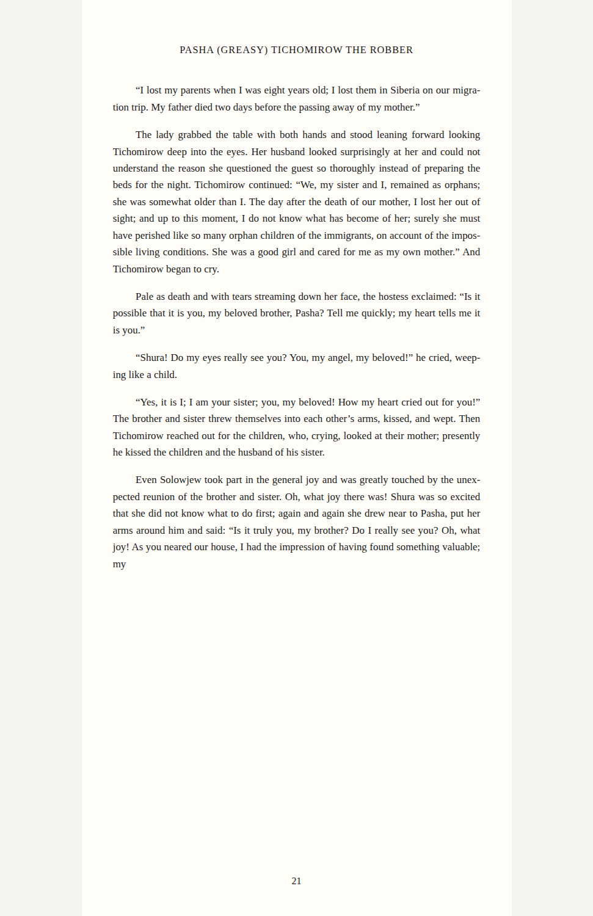Pasha (Greasy) Tichomirow the Robber
“I lost my parents when I was eight years old; I lost them in Siberia on our migration trip. My father died two days before the passing away of my mother.”
The lady grabbed the table with both hands and stood leaning forward looking Tichomirow deep into the eyes. Her husband looked surprisingly at her and could not understand the reason she questioned the guest so thoroughly instead of preparing the beds for the night. Tichomirow continued: “We, my sister and I, remained as orphans; she was somewhat older than I. The day after the death of our mother, I lost her out of sight; and up to this moment, I do not know what has become of her; surely she must have perished like so many orphan children of the immigrants, on account of the impossible living conditions. She was a good girl and cared for me as my own mother.” And Tichomirow began to cry.
Pale as death and with tears streaming down her face, the hostess exclaimed: “Is it possible that it is you, my beloved brother, Pasha? Tell me quickly; my heart tells me it is you.”
“Shura! Do my eyes really see you? You, my angel, my beloved!” he cried, weeping like a child.
“Yes, it is I; I am your sister; you, my beloved! How my heart cried out for you!” The brother and sister threw themselves into each other’s arms, kissed, and wept. Then Tichomirow reached out for the children, who, crying, looked at their mother; presently he kissed the children and the husband of his sister.
Even Solowjew took part in the general joy and was greatly touched by the unexpected reunion of the brother and sister. Oh, what joy there was! Shura was so excited that she did not know what to do first; again and again she drew near to Pasha, put her arms around him and said: “Is it truly you, my brother? Do I really see you? Oh, what joy! As you neared our house, I had the impression of having found something valuable; my
21